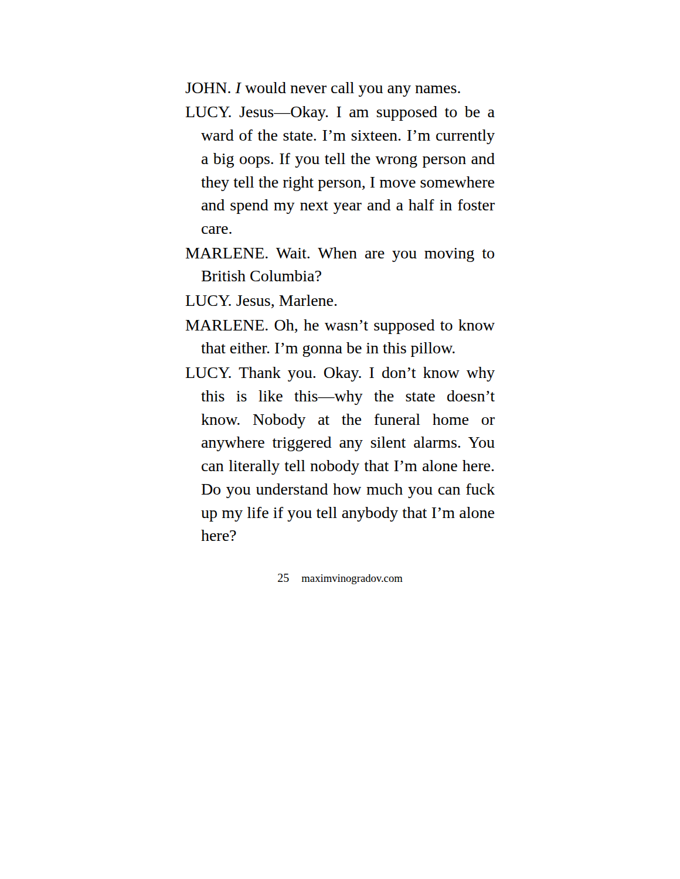JOHN. I would never call you any names.
LUCY. Jesus—Okay. I am supposed to be a ward of the state. I’m sixteen. I’m currently a big oops. If you tell the wrong person and they tell the right person, I move somewhere and spend my next year and a half in foster care.
MARLENE. Wait. When are you moving to British Columbia?
LUCY. Jesus, Marlene.
MARLENE. Oh, he wasn’t supposed to know that either. I’m gonna be in this pillow.
LUCY. Thank you. Okay. I don’t know why this is like this—why the state doesn’t know. Nobody at the funeral home or anywhere triggered any silent alarms. You can literally tell nobody that I’m alone here. Do you understand how much you can fuck up my life if you tell anybody that I’m alone here?
25 maximvinogradov.com